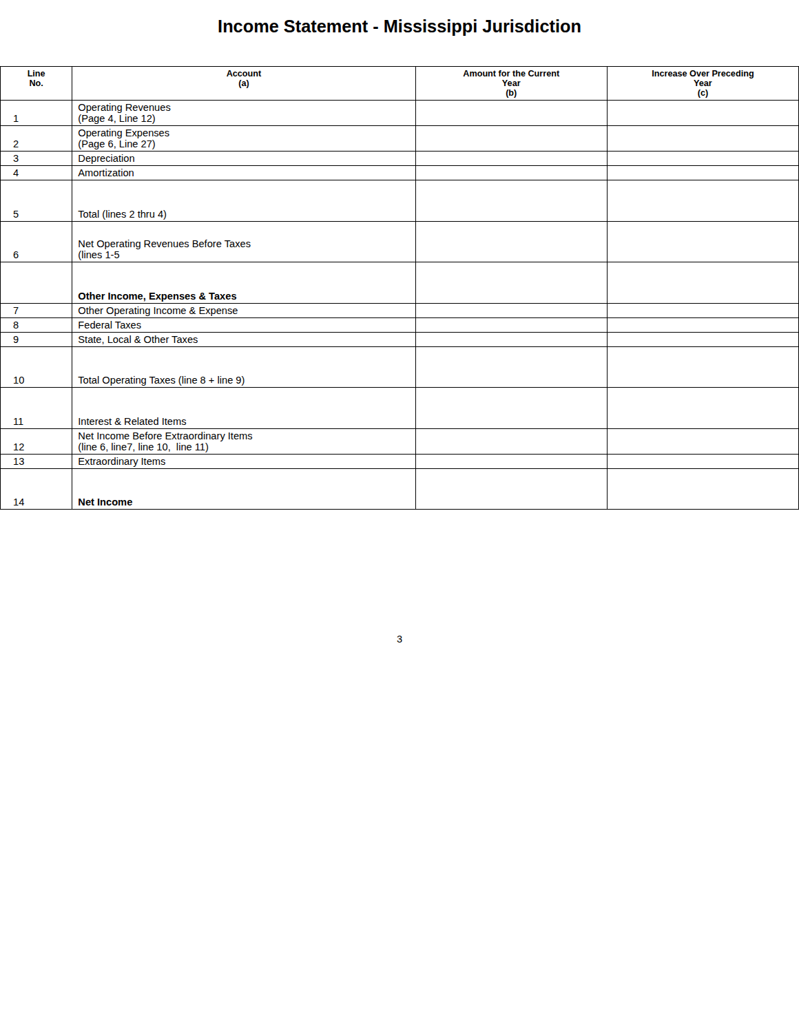Income Statement - Mississippi Jurisdiction
| Line No. | Account (a) | Amount for the Current Year (b) | Increase Over Preceding Year (c) |
| --- | --- | --- | --- |
| 1 | Operating Revenues (Page 4, Line 12) | | |
| 2 | Operating Expenses (Page 6, Line 27) | | |
| 3 | Depreciation | | |
| 4 | Amortization | | |
| 5 | Total (lines 2 thru 4) | | |
| 6 | Net Operating Revenues Before Taxes (lines 1-5 | | |
| | Other Income, Expenses & Taxes | | |
| 7 | Other Operating Income & Expense | | |
| 8 | Federal Taxes | | |
| 9 | State, Local & Other Taxes | | |
| 10 | Total Operating Taxes (line 8 + line 9) | | |
| 11 | Interest & Related Items | | |
| 12 | Net Income Before Extraordinary Items (line 6, line7, line 10, line 11) | | |
| 13 | Extraordinary Items | | |
| 14 | Net Income | | |
3